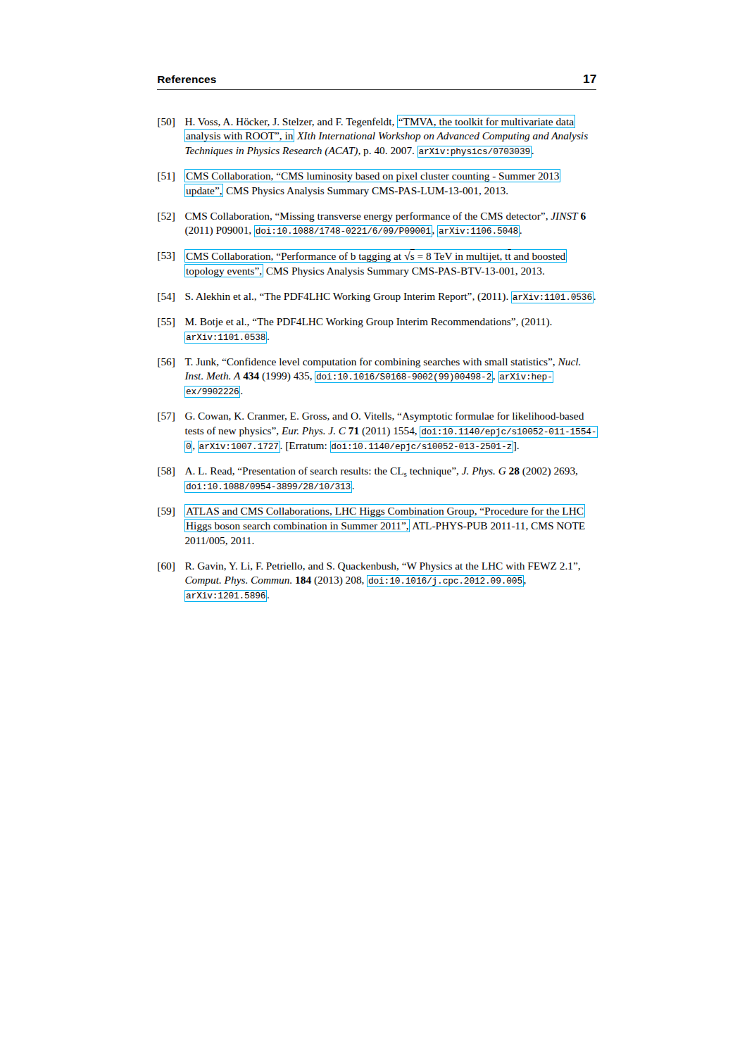References 17
[50] H. Voss, A. Höcker, J. Stelzer, and F. Tegenfeldt, “TMVA, the toolkit for multivariate data analysis with ROOT”, in XIth International Workshop on Advanced Computing and Analysis Techniques in Physics Research (ACAT), p. 40. 2007. arXiv:physics/0703039.
[51] CMS Collaboration, “CMS luminosity based on pixel cluster counting - Summer 2013 update”, CMS Physics Analysis Summary CMS-PAS-LUM-13-001, 2013.
[52] CMS Collaboration, “Missing transverse energy performance of the CMS detector”, JINST 6 (2011) P09001, doi:10.1088/1748-0221/6/09/P09001, arXiv:1106.5048.
[53] CMS Collaboration, “Performance of b tagging at √s = 8 TeV in multijet, tt and boosted topology events”, CMS Physics Analysis Summary CMS-PAS-BTV-13-001, 2013.
[54] S. Alekhin et al., “The PDF4LHC Working Group Interim Report”, (2011). arXiv:1101.0536.
[55] M. Botje et al., “The PDF4LHC Working Group Interim Recommendations”, (2011). arXiv:1101.0538.
[56] T. Junk, “Confidence level computation for combining searches with small statistics”, Nucl. Inst. Meth. A 434 (1999) 435, doi:10.1016/S0168-9002(99)00498-2, arXiv:hep-ex/9902226.
[57] G. Cowan, K. Cranmer, E. Gross, and O. Vitells, “Asymptotic formulae for likelihood-based tests of new physics”, Eur. Phys. J. C 71 (2011) 1554, doi:10.1140/epjc/s10052-011-1554-0, arXiv:1007.1727. [Erratum: doi:10.1140/epjc/s10052-013-2501-z].
[58] A. L. Read, “Presentation of search results: the CLs technique”, J. Phys. G 28 (2002) 2693, doi:10.1088/0954-3899/28/10/313.
[59] ATLAS and CMS Collaborations, LHC Higgs Combination Group, “Procedure for the LHC Higgs boson search combination in Summer 2011”, ATL-PHYS-PUB 2011-11, CMS NOTE 2011/005, 2011.
[60] R. Gavin, Y. Li, F. Petriello, and S. Quackenbush, “W Physics at the LHC with FEWZ 2.1”, Comput. Phys. Commun. 184 (2013) 208, doi:10.1016/j.cpc.2012.09.005, arXiv:1201.5896.